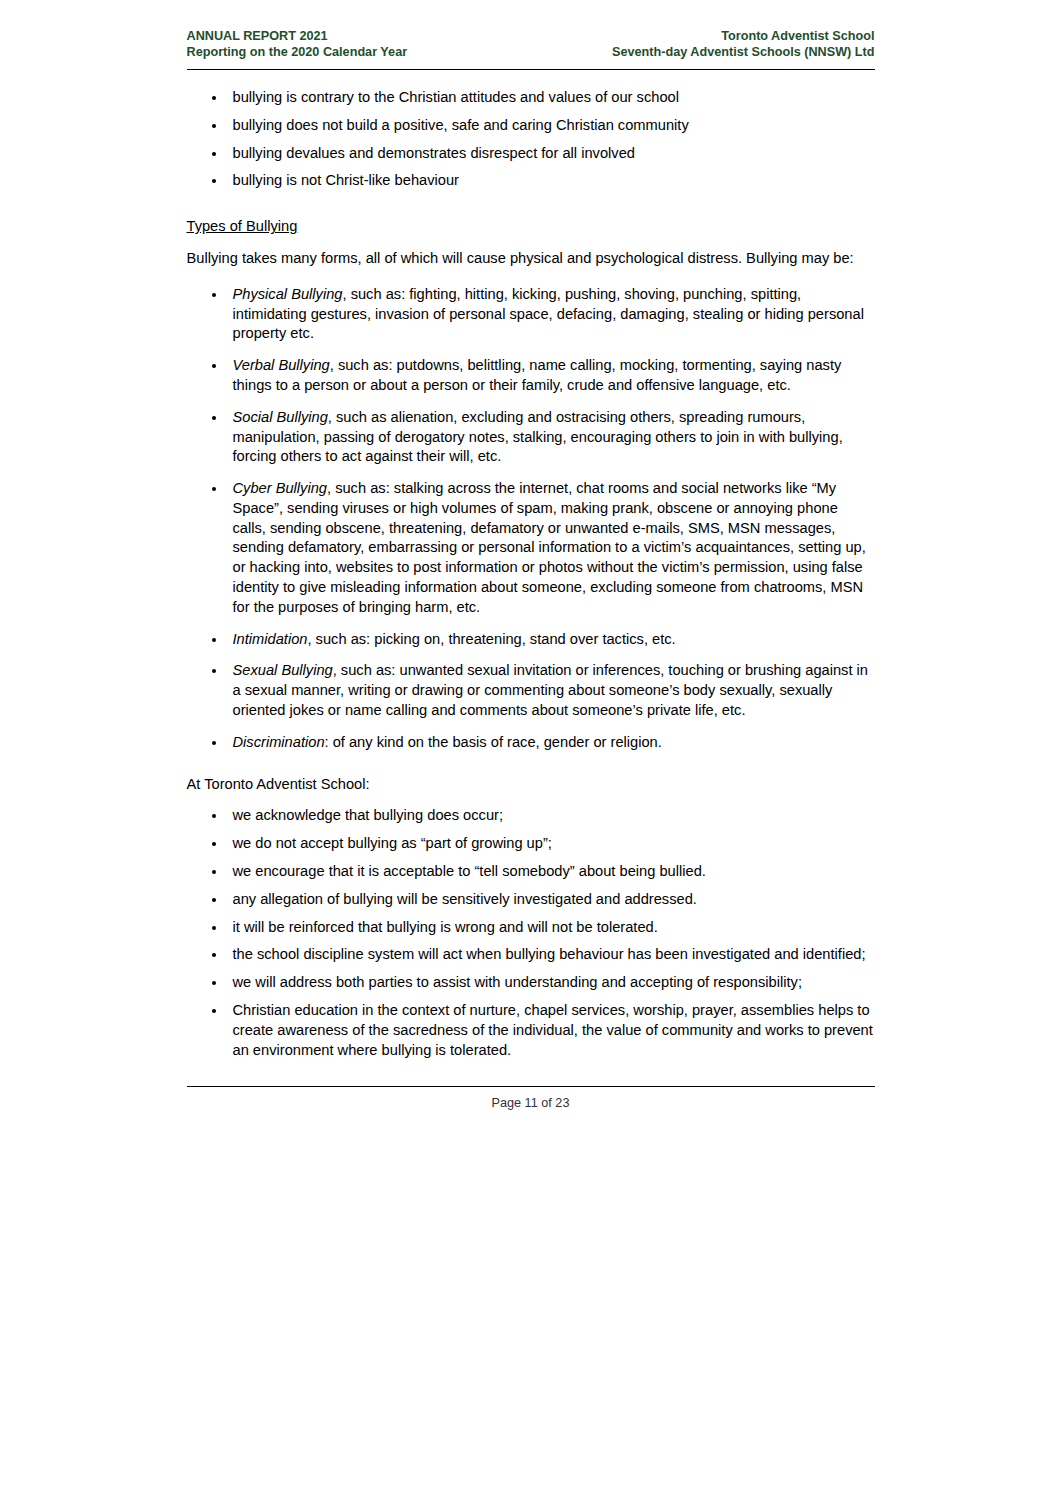ANNUAL REPORT 2021
Reporting on the 2020 Calendar Year
Toronto Adventist School
Seventh-day Adventist Schools (NNSW) Ltd
bullying is contrary to the Christian attitudes and values of our school
bullying does not build a positive, safe and caring Christian community
bullying devalues and demonstrates disrespect for all involved
bullying is not Christ-like behaviour
Types of Bullying
Bullying takes many forms, all of which will cause physical and psychological distress. Bullying may be:
Physical Bullying, such as: fighting, hitting, kicking, pushing, shoving, punching, spitting, intimidating gestures, invasion of personal space, defacing, damaging, stealing or hiding personal property etc.
Verbal Bullying, such as: putdowns, belittling, name calling, mocking, tormenting, saying nasty things to a person or about a person or their family, crude and offensive language, etc.
Social Bullying, such as alienation, excluding and ostracising others, spreading rumours, manipulation, passing of derogatory notes, stalking, encouraging others to join in with bullying, forcing others to act against their will, etc.
Cyber Bullying, such as: stalking across the internet, chat rooms and social networks like “My Space”, sending viruses or high volumes of spam, making prank, obscene or annoying phone calls, sending obscene, threatening, defamatory or unwanted e-mails, SMS, MSN messages, sending defamatory, embarrassing or personal information to a victim’s acquaintances, setting up, or hacking into, websites to post information or photos without the victim’s permission, using false identity to give misleading information about someone, excluding someone from chatrooms, MSN for the purposes of bringing harm, etc.
Intimidation, such as: picking on, threatening, stand over tactics, etc.
Sexual Bullying, such as: unwanted sexual invitation or inferences, touching or brushing against in a sexual manner, writing or drawing or commenting about someone’s body sexually, sexually oriented jokes or name calling and comments about someone’s private life, etc.
Discrimination: of any kind on the basis of race, gender or religion.
At Toronto Adventist School:
we acknowledge that bullying does occur;
we do not accept bullying as “part of growing up”;
we encourage that it is acceptable to “tell somebody” about being bullied.
any allegation of bullying will be sensitively investigated and addressed.
it will be reinforced that bullying is wrong and will not be tolerated.
the school discipline system will act when bullying behaviour has been investigated and identified;
we will address both parties to assist with understanding and accepting of responsibility;
Christian education in the context of nurture, chapel services, worship, prayer, assemblies helps to create awareness of the sacredness of the individual, the value of community and works to prevent an environment where bullying is tolerated.
Page 11 of 23